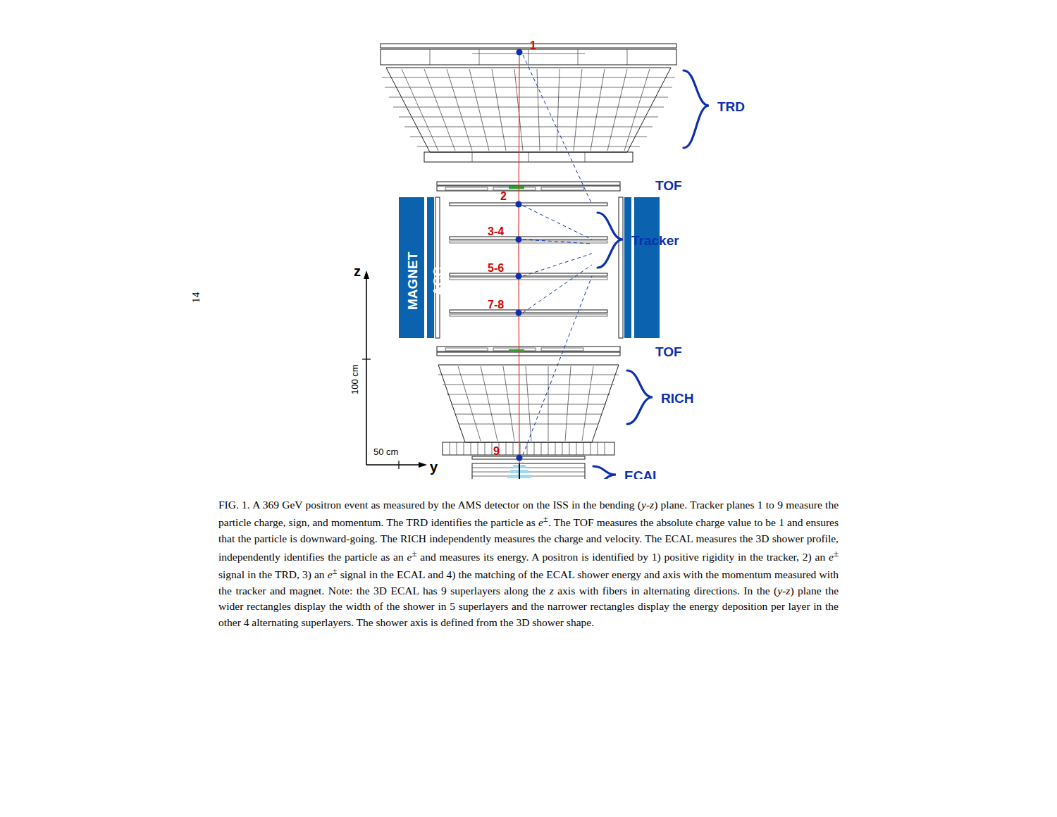14
TRD TOF MAGNET ACC TOF RICH ECAL 1 2 3-4 5-6 7-8 9 Tracker z y 100 cm 50 cm
FIG. 1. A 369 GeV positron event as measured by the AMS detector on the ISS in the bending (y-z) plane. Tracker planes 1 to 9 measure the particle charge, sign, and momentum. The TRD identifies the particle as e±. The TOF measures the absolute charge value to be 1 and ensures that the particle is downward-going. The RICH independently measures the charge and velocity. The ECAL measures the 3D shower profile, independently identifies the particle as an e± and measures its energy. A positron is identified by 1) positive rigidity in the tracker, 2) an e± signal in the TRD, 3) an e± signal in the ECAL and 4) the matching of the ECAL shower energy and axis with the momentum measured with the tracker and magnet. Note: the 3D ECAL has 9 superlayers along the z axis with fibers in alternating directions. In the (y-z) plane the wider rectangles display the width of the shower in 5 superlayers and the narrower rectangles display the energy deposition per layer in the other 4 alternating superlayers. The shower axis is defined from the 3D shower shape.